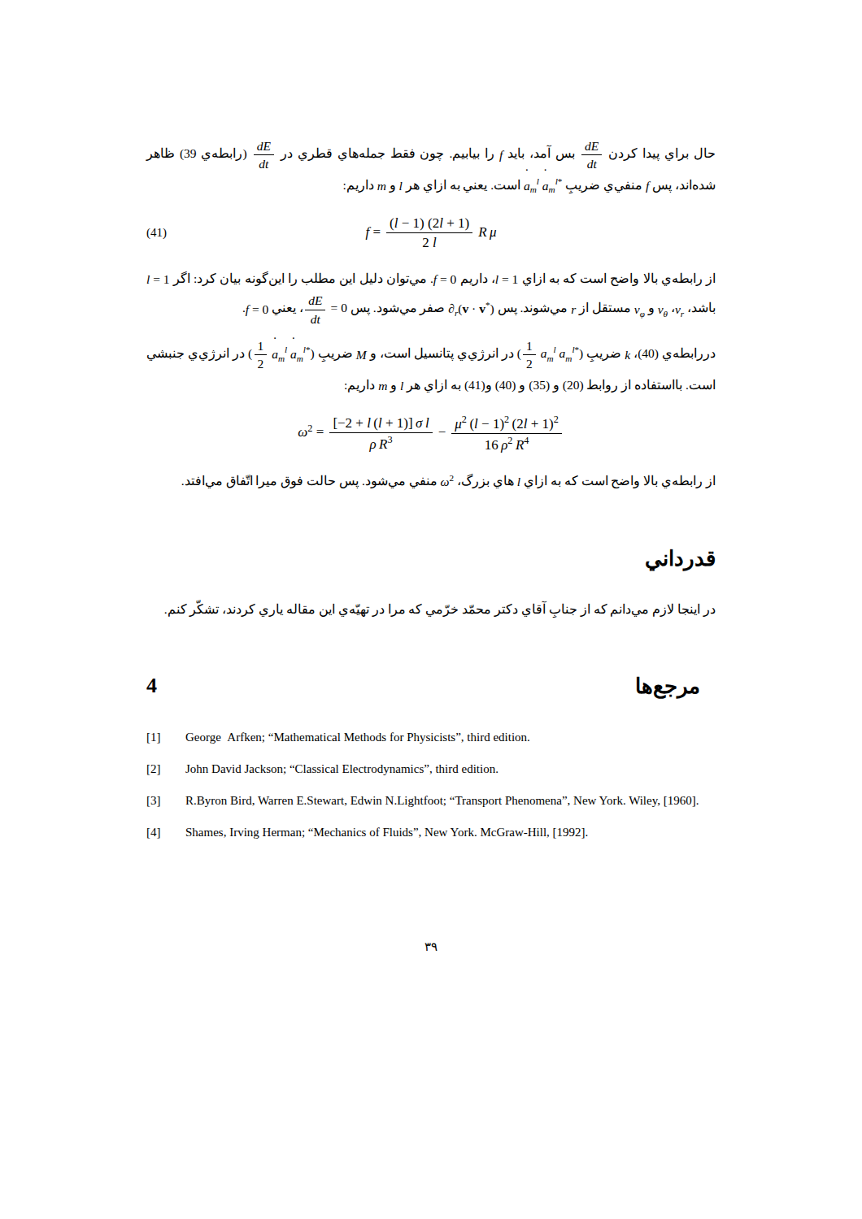حال براي پيدا كردن dE dt بس آمد، بايد f را بيابيم. چون فقط جمله‌هاي قطري در dE dt (رابطه‌ي 39) ظاهر شده‌اند، پس f منفي‌ي ضريبِ aml aml* است. يعني به ازاي هر l و m داريم:
(41) f = (l − 1) (2l + 1) 2 l R μ
از رابطه‌ي بالا واضح است كه به ازاي l = 1، داريم f = 0. مي‌توان دليل اين مطلب را اين‌گونه بيان كرد: اگر l = 1 باشد، vr، vθ و vφ مستقل از r مي‌شوند. پس ∂r(v · v*) صفر مي‌شود. پس dE dt = 0، يعني f = 0.
دررابطه‌ي (40)، k ضريبِ (12 aml aml*) در انرژي‌ي پتانسيل است، و M ضريبِ (12 aml aml*) در انرژي‌ي جنبشي است. بااستفاده از روابط (20) و (35) و (40) و(41) به ازاي هر l و m داريم:
ω2 = [−2 + l (l + 1)] σ l ρ R3 − μ2 (l − 1)2 (2l + 1)216 ρ2 R4
از رابطه‌ي بالا واضح است كه به ازاي l هاي بزرگ، ω2 منفي مي‌شود. پس حالت فوق ميرا اتّفاق مي‌افتد.
قدرداني
در اينجا لازم مي‌دانم كه از جنابِ آقاي دكتر محمّد خرّمي كه مرا در تهيّه‌ي اين مقاله ياري كردند، تشكّر كنم.
4 مرجع‌ها
[1] George Arfken; “Mathematical Methods for Physicists”, third edition.
[2] John David Jackson; “Classical Electrodynamics”, third edition.
[3] R.Byron Bird, Warren E.Stewart, Edwin N.Lightfoot; “Transport Phenomena”, New York. Wiley, [1960].
[4] Shames, Irving Herman; “Mechanics of Fluids”, New York. McGraw-Hill, [1992].
۳۹